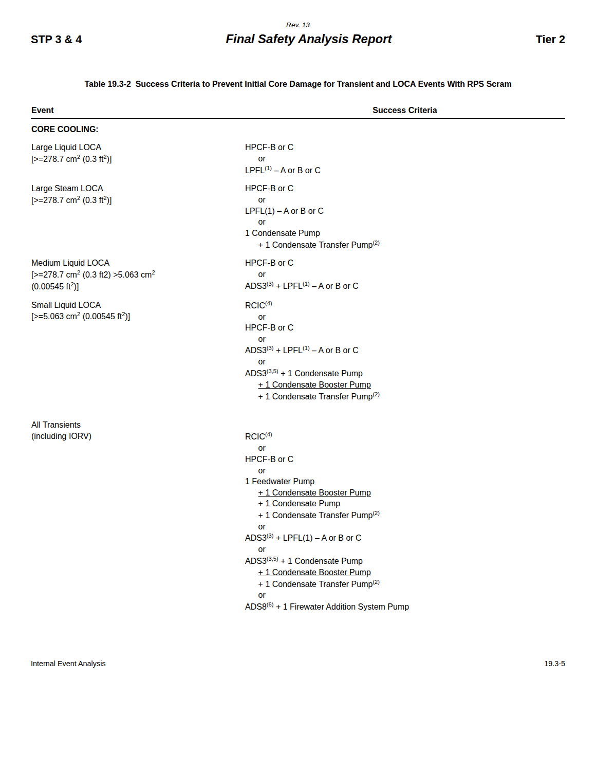Rev. 13
STP 3 & 4
Final Safety Analysis Report
Tier 2
Table 19.3-2 Success Criteria to Prevent Initial Core Damage for Transient and LOCA Events With RPS Scram
| Event | Success Criteria |
| --- | --- |
| CORE COOLING: |
| Large Liquid LOCA [>=278.7 cm 2 (0.3 ft 2 )] | HPCF-B or C or LPFL (1) – A or B or C |
| Large Steam LOCA [>=278.7 cm 2 (0.3 ft 2 )] | HPCF-B or C or LPFL(1) – A or B or C or 1 Condensate Pump + 1 Condensate Transfer Pump (2) |
| Medium Liquid LOCA [>=278.7 cm 2 (0.3 ft2) >5.063 cm 2 (0.00545 ft 2 )] | HPCF-B or C or ADS3 (3) + LPFL (1) – A or B or C |
| Small Liquid LOCA [>=5.063 cm 2 (0.00545 ft 2 )] | RCIC (4) or HPCF-B or C or ADS3 (3) + LPFL (1) – A or B or C or ADS3 (3,5) + 1 Condensate Pump + 1 Condensate Booster Pump + 1 Condensate Transfer Pump (2) |
| All Transients (including IORV) | RCIC (4) or HPCF-B or C or 1 Feedwater Pump + 1 Condensate Booster Pump + 1 Condensate Pump + 1 Condensate Transfer Pump (2) or ADS3 (3) + LPFL(1) – A or B or C or ADS3 (3,5) + 1 Condensate Pump + 1 Condensate Booster Pump + 1 Condensate Transfer Pump (2) or ADS8 (6) + 1 Firewater Addition System Pump |
Internal Event Analysis
19.3-5